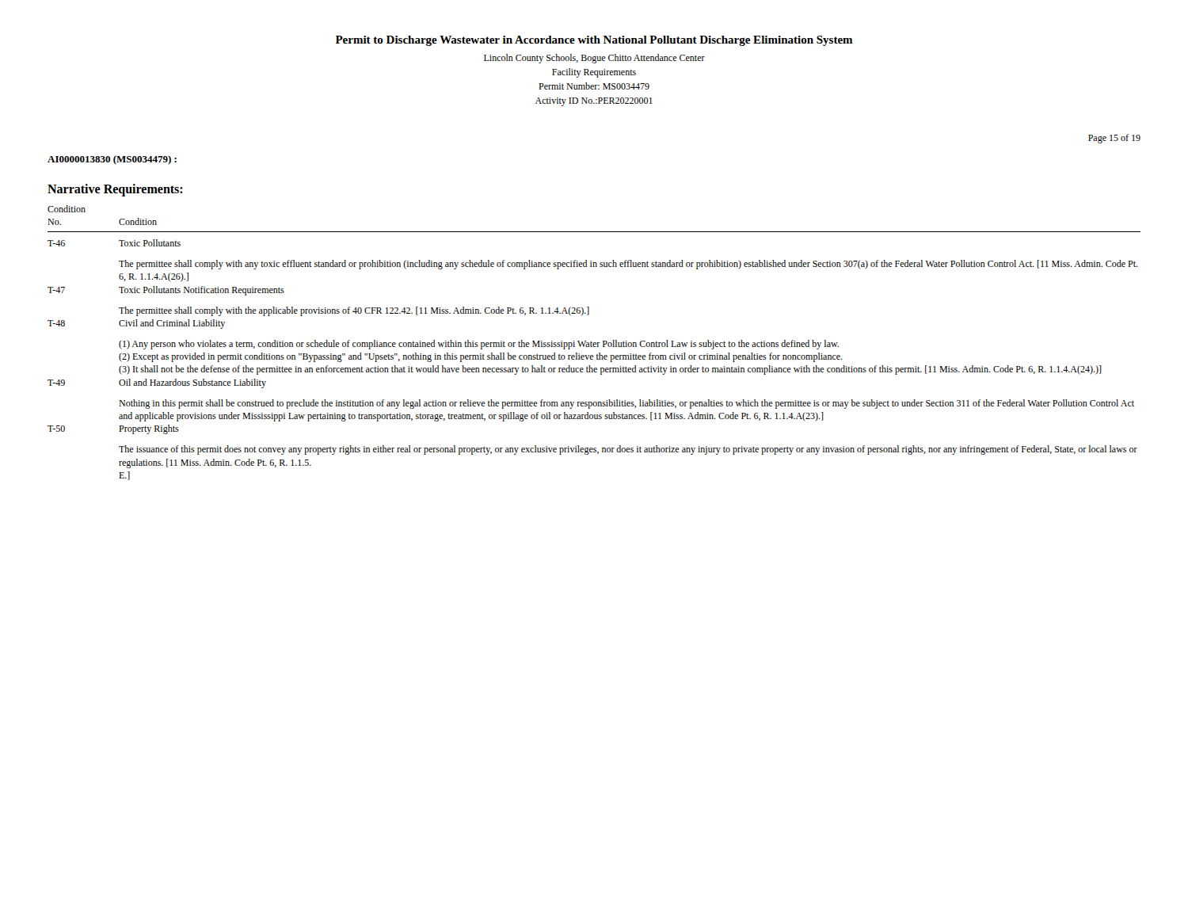Permit to Discharge Wastewater in Accordance with National Pollutant Discharge Elimination System
Lincoln County Schools, Bogue Chitto Attendance Center
Facility Requirements
Permit Number: MS0034479
Activity ID No.:PER20220001
Page 15 of 19
AI0000013830 (MS0034479) :
Narrative Requirements:
| Condition No. | Condition |
| --- | --- |
| T-46 | Toxic Pollutants The permittee shall comply with any toxic effluent standard or prohibition (including any schedule of compliance specified in such effluent standard or prohibition) established under Section 307(a) of the Federal Water Pollution Control Act. [11 Miss. Admin. Code Pt. 6, R. 1.1.4.A(26).] |
| T-47 | Toxic Pollutants Notification Requirements The permittee shall comply with the applicable provisions of 40 CFR 122.42. [11 Miss. Admin. Code Pt. 6, R. 1.1.4.A(26).] |
| T-48 | Civil and Criminal Liability (1) Any person who violates a term, condition or schedule of compliance contained within this permit or the Mississippi Water Pollution Control Law is subject to the actions defined by law. (2) Except as provided in permit conditions on "Bypassing" and "Upsets", nothing in this permit shall be construed to relieve the permittee from civil or criminal penalties for noncompliance. (3) It shall not be the defense of the permittee in an enforcement action that it would have been necessary to halt or reduce the permitted activity in order to maintain compliance with the conditions of this permit. [11 Miss. Admin. Code Pt. 6, R. 1.1.4.A(24).)] |
| T-49 | Oil and Hazardous Substance Liability Nothing in this permit shall be construed to preclude the institution of any legal action or relieve the permittee from any responsibilities, liabilities, or penalties to which the permittee is or may be subject to under Section 311 of the Federal Water Pollution Control Act and applicable provisions under Mississippi Law pertaining to transportation, storage, treatment, or spillage of oil or hazardous substances. [11 Miss. Admin. Code Pt. 6, R. 1.1.4.A(23).] |
| T-50 | Property Rights The issuance of this permit does not convey any property rights in either real or personal property, or any exclusive privileges, nor does it authorize any injury to private property or any invasion of personal rights, nor any infringement of Federal, State, or local laws or regulations. [11 Miss. Admin. Code Pt. 6, R. 1.1.5. E.] |